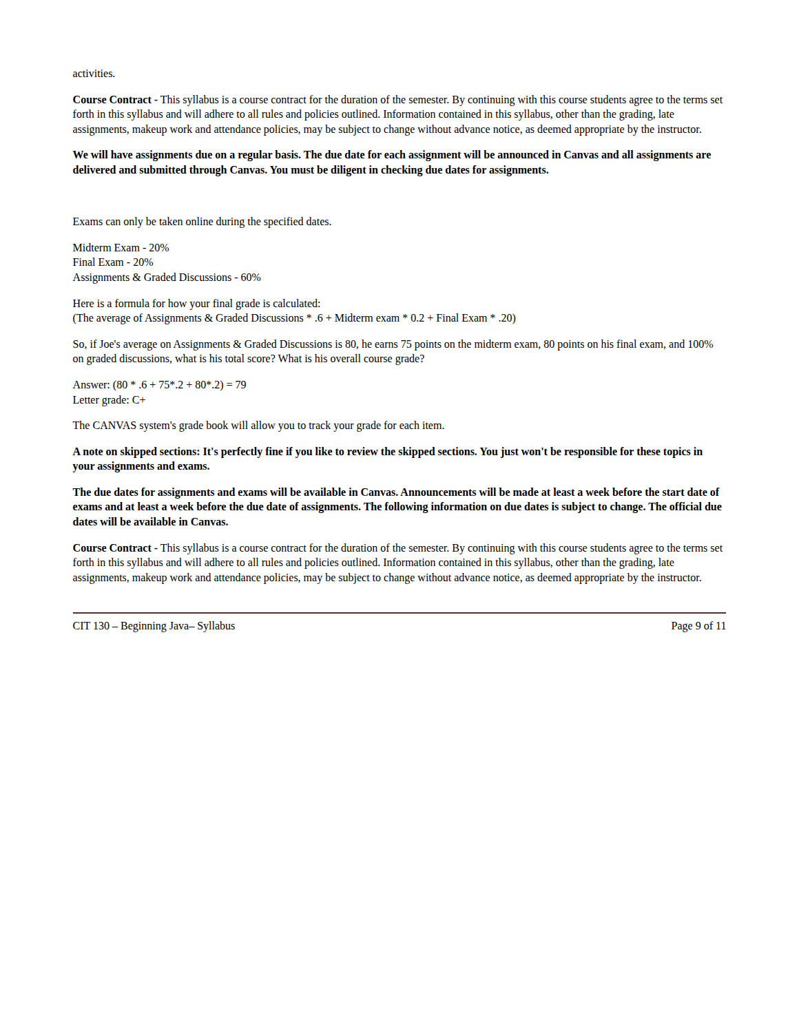activities.
Course Contract - This syllabus is a course contract for the duration of the semester. By continuing with this course students agree to the terms set forth in this syllabus and will adhere to all rules and policies outlined. Information contained in this syllabus, other than the grading, late assignments, makeup work and attendance policies, may be subject to change without advance notice, as deemed appropriate by the instructor.
We will have assignments due on a regular basis. The due date for each assignment will be announced in Canvas and all assignments are delivered and submitted through Canvas. You must be diligent in checking due dates for assignments.
Exams can only be taken online during the specified dates.
Midterm Exam - 20%
Final Exam - 20%
Assignments & Graded Discussions - 60%
Here is a formula for how your final grade is calculated:
(The average of Assignments & Graded Discussions * .6 + Midterm exam * 0.2 + Final Exam * .20)
So, if Joe's average on Assignments & Graded Discussions is 80, he earns 75 points on the midterm exam, 80 points on his final exam, and 100% on graded discussions, what is his total score? What is his overall course grade?
Answer: (80 * .6 + 75*.2 + 80*.2) = 79
Letter grade: C+
The CANVAS system's grade book will allow you to track your grade for each item.
A note on skipped sections: It's perfectly fine if you like to review the skipped sections. You just won't be responsible for these topics in your assignments and exams.
The due dates for assignments and exams will be available in Canvas. Announcements will be made at least a week before the start date of exams and at least a week before the due date of assignments. The following information on due dates is subject to change. The official due dates will be available in Canvas.
Course Contract - This syllabus is a course contract for the duration of the semester. By continuing with this course students agree to the terms set forth in this syllabus and will adhere to all rules and policies outlined. Information contained in this syllabus, other than the grading, late assignments, makeup work and attendance policies, may be subject to change without advance notice, as deemed appropriate by the instructor.
CIT 130 – Beginning Java– Syllabus Page 9 of 11